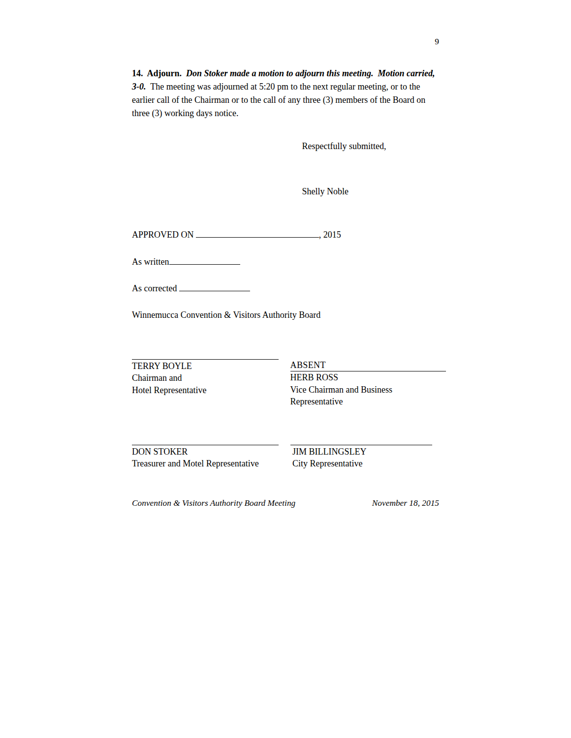9
14. Adjourn. Don Stoker made a motion to adjourn this meeting. Motion carried, 3-0. The meeting was adjourned at 5:20 pm to the next regular meeting, or to the earlier call of the Chairman or to the call of any three (3) members of the Board on three (3) working days notice.
Respectfully submitted,
Shelly Noble
APPROVED ON , 2015
As written
As corrected
Winnemucca Convention & Visitors Authority Board
| TERRY BOYLE Chairman and Hotel Representative | ABSENT HERB ROSS Vice Chairman and Business Representative |
| DON STOKER Treasurer and Motel Representative | JIM BILLINGSLEY City Representative |
Convention & Visitors Authority Board Meeting November 18, 2015